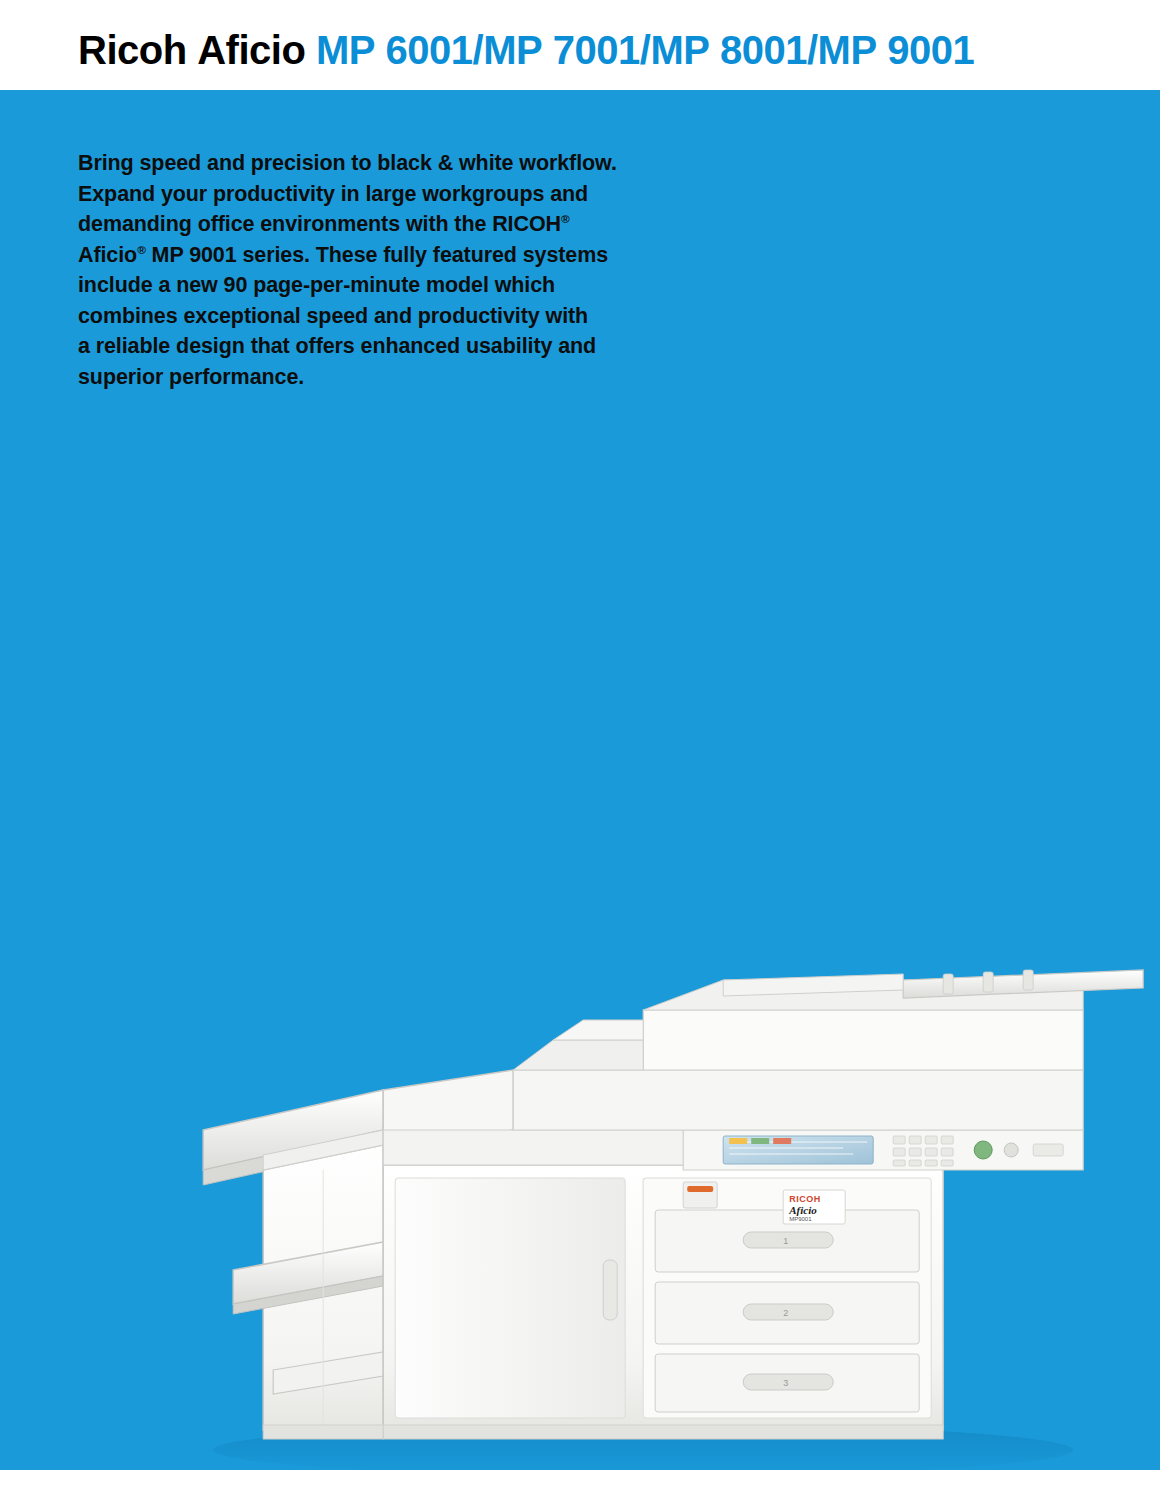Ricoh Aficio MP 6001/MP 7001/MP 8001/MP 9001
Bring speed and precision to black & white workflow.
Expand your productivity in large workgroups and
demanding office environments with the RICOH®
Aficio® MP 9001 series. These fully featured systems
include a new 90 page-per-minute model which
combines exceptional speed and productivity with
a reliable design that offers enhanced usability and
superior performance.
1 2 3 RICOH Aficio MP9001